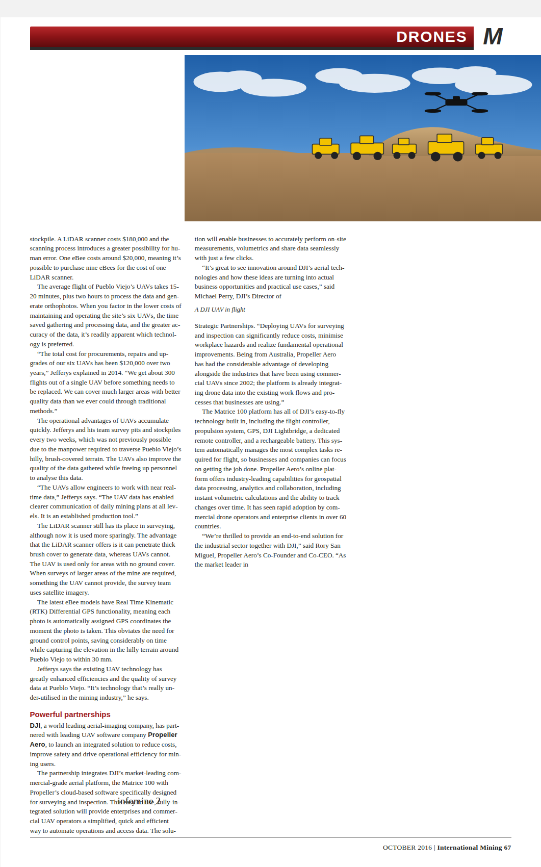DRONES
M
stockpile. A LiDAR scanner costs $180,000 and the scanning process introduces a greater possibility for human error. One eBee costs around $20,000, meaning it’s possible to purchase nine eBees for the cost of one LiDAR scanner.
The average flight of Pueblo Viejo’s UAVs takes 15-20 minutes, plus two hours to process the data and generate orthophotos. When you factor in the lower costs of maintaining and operating the site’s six UAVs, the time saved gathering and processing data, and the greater accuracy of the data, it’s readily apparent which technology is preferred.
“The total cost for procurements, repairs and upgrades of our six UAVs has been $120,000 over two years,” Jefferys explained in 2014. “We get about 300 flights out of a single UAV before something needs to be replaced. We can cover much larger areas with better quality data than we ever could through traditional methods.”
The operational advantages of UAVs accumulate quickly. Jefferys and his team survey pits and stockpiles every two weeks, which was not previously possible due to the manpower required to traverse Pueblo Viejo’s hilly, brush-covered terrain. The UAVs also improve the quality of the data gathered while freeing up personnel to analyse this data.
“The UAVs allow engineers to work with near real-time data,” Jefferys says. “The UAV data has enabled clearer communication of daily mining plans at all levels. It is an established production tool.”
The LiDAR scanner still has its place in surveying, although now it is used more sparingly. The advantage that the LiDAR scanner offers is it can penetrate thick brush cover to generate data, whereas UAVs cannot. The UAV is used only for areas with no ground cover. When surveys of larger areas of the mine are required, something the UAV cannot provide, the survey team uses satellite imagery.
The latest eBee models have Real Time Kinematic (RTK) Differential GPS functionality, meaning each photo is automatically assigned GPS coordinates the moment the photo is taken. This obviates the need for ground control points, saving considerably on time while capturing the elevation in the hilly terrain around Pueblo Viejo to within 30 mm.
Jefferys says the existing UAV technology has greatly enhanced efficiencies and the quality of survey data at Pueblo Viejo. “It’s technology that’s really under-utilised in the mining industry,” he says.
Powerful partnerships
DJI, a world leading aerial-imaging company, has partnered with leading UAV software company Propeller Aero, to launch an integrated solution to reduce costs, improve safety and drive operational efficiency for mining users.
The partnership integrates DJI’s market-leading commercial-grade aerial platform, the Matrice 100 with Propeller’s cloud-based software specifically designed for surveying and inspection. This easy-to-use, fully-integrated solution will provide enterprises and commercial UAV operators a simplified, quick and efficient way to automate operations and access data. The solution will enable businesses to accurately perform on-site measurements, volumetrics and share data seamlessly with just a few clicks.
“It’s great to see innovation around DJI’s aerial technologies and how these ideas are turning into actual business opportunities and practical use cases,” said Michael Perry, DJI’s Director of
A DJI UAV in flight
Strategic Partnerships. “Deploying UAVs for surveying and inspection can significantly reduce costs, minimise workplace hazards and realize fundamental operational improvements. Being from Australia, Propeller Aero has had the considerable advantage of developing alongside the industries that have been using commercial UAVs since 2002; the platform is already integrating drone data into the existing work flows and processes that businesses are using.”
The Matrice 100 platform has all of DJI’s easy-to-fly technology built in, including the flight controller, propulsion system, GPS, DJI Lightbridge, a dedicated remote controller, and a rechargeable battery. This system automatically manages the most complex tasks required for flight, so businesses and companies can focus on getting the job done. Propeller Aero’s online platform offers industry-leading capabilities for geospatial data processing, analytics and collaboration, including instant volumetric calculations and the ability to track changes over time. It has seen rapid adoption by commercial drone operators and enterprise clients in over 60 countries.
“We’re thrilled to provide an end-to-end solution for the industrial sector together with DJI,” said Rory San Miguel, Propeller Aero’s Co-Founder and Co-CEO. “As the market leader in
infomine 2
OCTOBER 2016 | International Mining 67